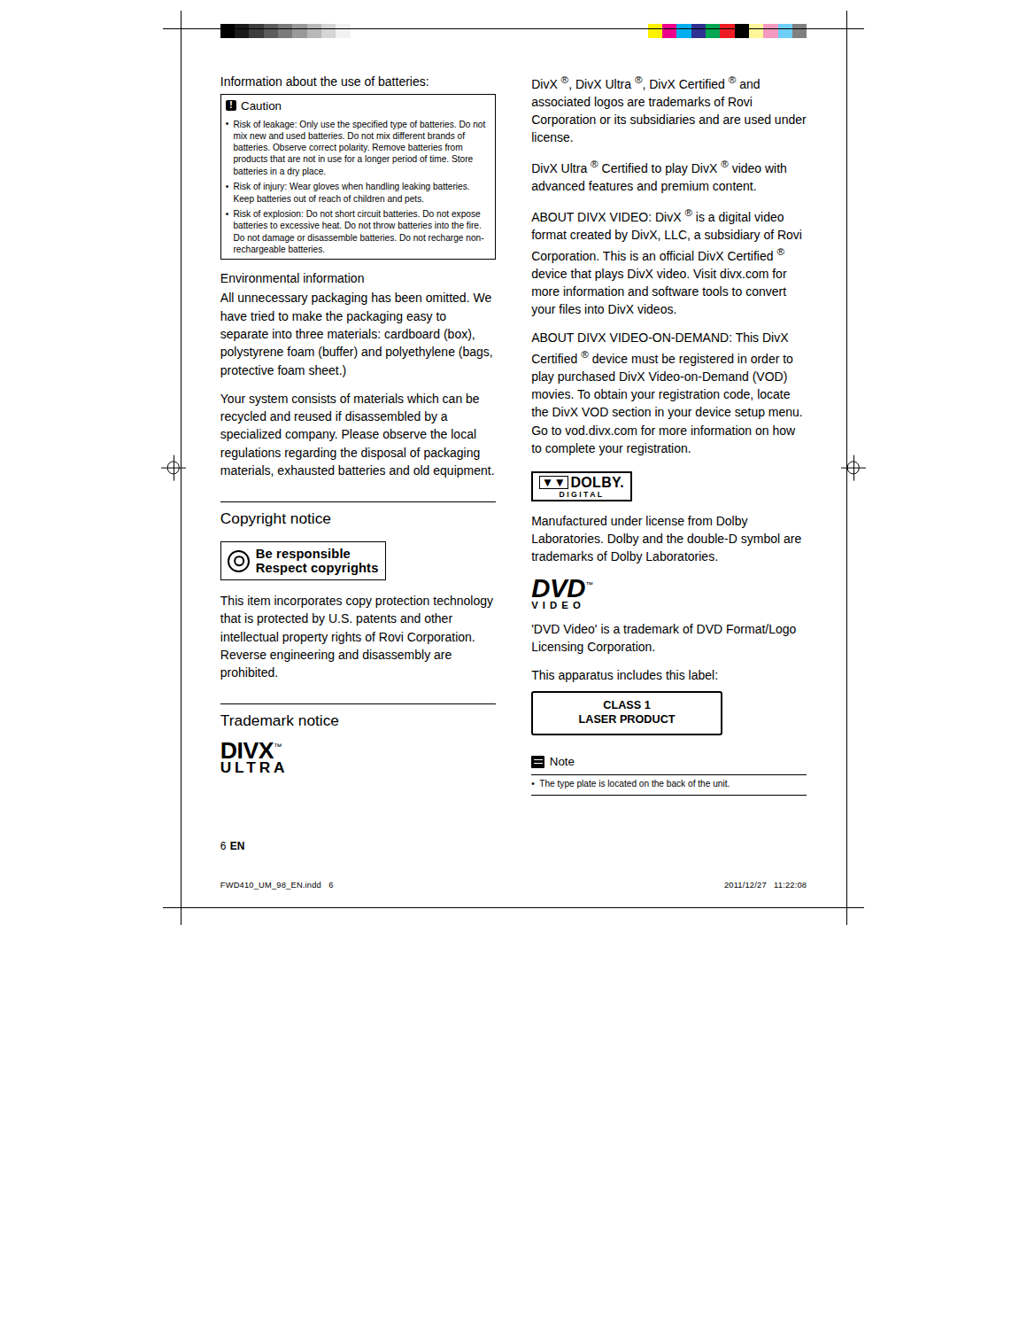Information about the use of batteries:
!Caution
Risk of leakage: Only use the specified type of batteries. Do not mix new and used batteries. Do not mix different brands of batteries. Observe correct polarity. Remove batteries from products that are not in use for a longer period of time. Store batteries in a dry place.
Risk of injury: Wear gloves when handling leaking batteries. Keep batteries out of reach of children and pets.
Risk of explosion: Do not short circuit batteries. Do not expose batteries to excessive heat. Do not throw batteries into the fire. Do not damage or disassemble batteries. Do not recharge non-rechargeable batteries.
Environmental information
All unnecessary packaging has been omitted. We have tried to make the packaging easy to separate into three materials: cardboard (box), polystyrene foam (buffer) and polyethylene (bags, protective foam sheet.)
Your system consists of materials which can be recycled and reused if disassembled by a specialized company. Please observe the local regulations regarding the disposal of packaging materials, exhausted batteries and old equipment.
Copyright notice
Be responsible
Respect copyrights
This item incorporates copy protection technology that is protected by U.S. patents and other intellectual property rights of Rovi Corporation. Reverse engineering and disassembly are prohibited.
Trademark notice
DIVX™ ULTRA
DivX ®, DivX Ultra ®, DivX Certified ® and associated logos are trademarks of Rovi Corporation or its subsidiaries and are used under license.
DivX Ultra ® Certified to play DivX ® video with advanced features and premium content.
ABOUT DIVX VIDEO: DivX ® is a digital video format created by DivX, LLC, a subsidiary of Rovi Corporation. This is an official DivX Certified ® device that plays DivX video. Visit divx.com for more information and software tools to convert your files into DivX videos.
ABOUT DIVX VIDEO-ON-DEMAND: This DivX Certified ® device must be registered in order to play purchased DivX Video-on-Demand (VOD) movies. To obtain your registration code, locate the DivX VOD section in your device setup menu. Go to vod.divx.com for more information on how to complete your registration.
▼▼DOLBY.
DIGITAL
Manufactured under license from Dolby Laboratories. Dolby and the double-D symbol are trademarks of Dolby Laboratories.
DVD™ VIDEO
'DVD Video' is a trademark of DVD Format/Logo Licensing Corporation.
This apparatus includes this label:
CLASS 1
LASER PRODUCT
Note
The type plate is located on the back of the unit.
6 EN
FWD410_UM_98_EN.indd 6 2011/12/27 11:22:08